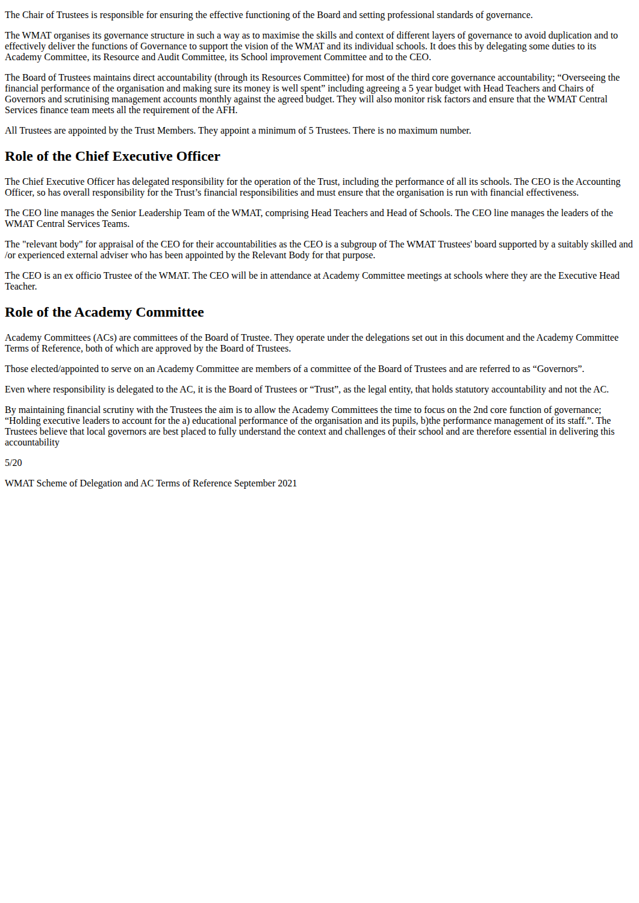The Chair of Trustees is responsible for ensuring the effective functioning of the Board and setting professional standards of governance.
The WMAT organises its governance structure in such a way as to maximise the skills and context of different layers of governance to avoid duplication and to effectively deliver the functions of Governance to support the vision of the WMAT and its individual schools. It does this by delegating some duties to its Academy Committee, its Resource and Audit Committee, its School improvement Committee and to the CEO.
The Board of Trustees maintains direct accountability (through its Resources Committee) for most of the third core governance accountability; “Overseeing the financial performance of the organisation and making sure its money is well spent” including agreeing a 5 year budget with Head Teachers and Chairs of Governors and scrutinising management accounts monthly against the agreed budget. They will also monitor risk factors and ensure that the WMAT Central Services finance team meets all the requirement of the AFH.
All Trustees are appointed by the Trust Members. They appoint a minimum of 5 Trustees. There is no maximum number.
Role of the Chief Executive Officer
The Chief Executive Officer has delegated responsibility for the operation of the Trust, including the performance of all its schools. The CEO is the Accounting Officer, so has overall responsibility for the Trust’s financial responsibilities and must ensure that the organisation is run with financial effectiveness.
The CEO line manages the Senior Leadership Team of the WMAT, comprising Head Teachers and Head of Schools. The CEO line manages the leaders of the WMAT Central Services Teams.
The "relevant body" for appraisal of the CEO for their accountabilities as the CEO is a subgroup of The WMAT Trustees' board supported by a suitably skilled and /or experienced external adviser who has been appointed by the Relevant Body for that purpose.
The CEO is an ex officio Trustee of the WMAT. The CEO will be in attendance at Academy Committee meetings at schools where they are the Executive Head Teacher.
Role of the Academy Committee
Academy Committees (ACs) are committees of the Board of Trustee. They operate under the delegations set out in this document and the Academy Committee Terms of Reference, both of which are approved by the Board of Trustees.
Those elected/appointed to serve on an Academy Committee are members of a committee of the Board of Trustees and are referred to as “Governors”.
Even where responsibility is delegated to the AC, it is the Board of Trustees or “Trust”, as the legal entity, that holds statutory accountability and not the AC.
By maintaining financial scrutiny with the Trustees the aim is to allow the Academy Committees the time to focus on the 2nd core function of governance; “Holding executive leaders to account for the a) educational performance of the organisation and its pupils, b)the performance management of its staff.”. The Trustees believe that local governors are best placed to fully understand the context and challenges of their school and are therefore essential in delivering this accountability
5/20
WMAT Scheme of Delegation and AC Terms of Reference September 2021